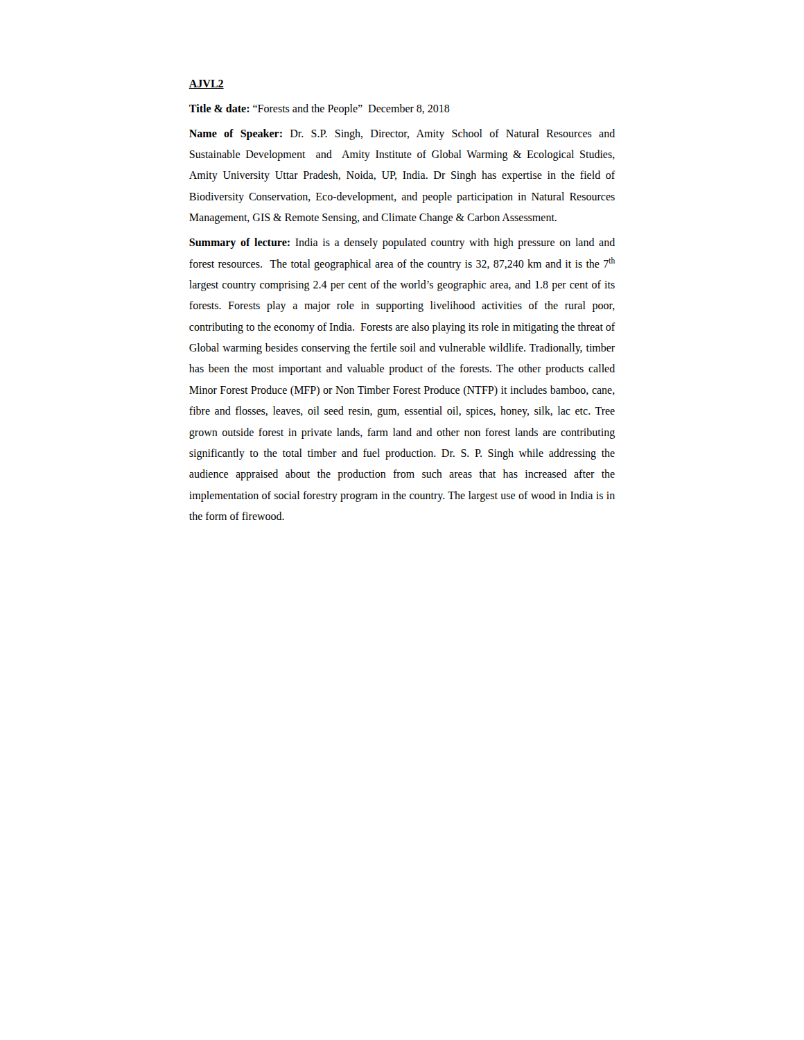AJVL2
Title & date: “Forests and the People” December 8, 2018
Name of Speaker: Dr. S.P. Singh, Director, Amity School of Natural Resources and Sustainable Development and Amity Institute of Global Warming & Ecological Studies, Amity University Uttar Pradesh, Noida, UP, India. Dr Singh has expertise in the field of Biodiversity Conservation, Eco-development, and people participation in Natural Resources Management, GIS & Remote Sensing, and Climate Change & Carbon Assessment.
Summary of lecture: India is a densely populated country with high pressure on land and forest resources. The total geographical area of the country is 32, 87,240 km and it is the 7th largest country comprising 2.4 per cent of the world’s geographic area, and 1.8 per cent of its forests. Forests play a major role in supporting livelihood activities of the rural poor, contributing to the economy of India. Forests are also playing its role in mitigating the threat of Global warming besides conserving the fertile soil and vulnerable wildlife. Tradionally, timber has been the most important and valuable product of the forests. The other products called Minor Forest Produce (MFP) or Non Timber Forest Produce (NTFP) it includes bamboo, cane, fibre and flosses, leaves, oil seed resin, gum, essential oil, spices, honey, silk, lac etc. Tree grown outside forest in private lands, farm land and other non forest lands are contributing significantly to the total timber and fuel production. Dr. S. P. Singh while addressing the audience appraised about the production from such areas that has increased after the implementation of social forestry program in the country. The largest use of wood in India is in the form of firewood.